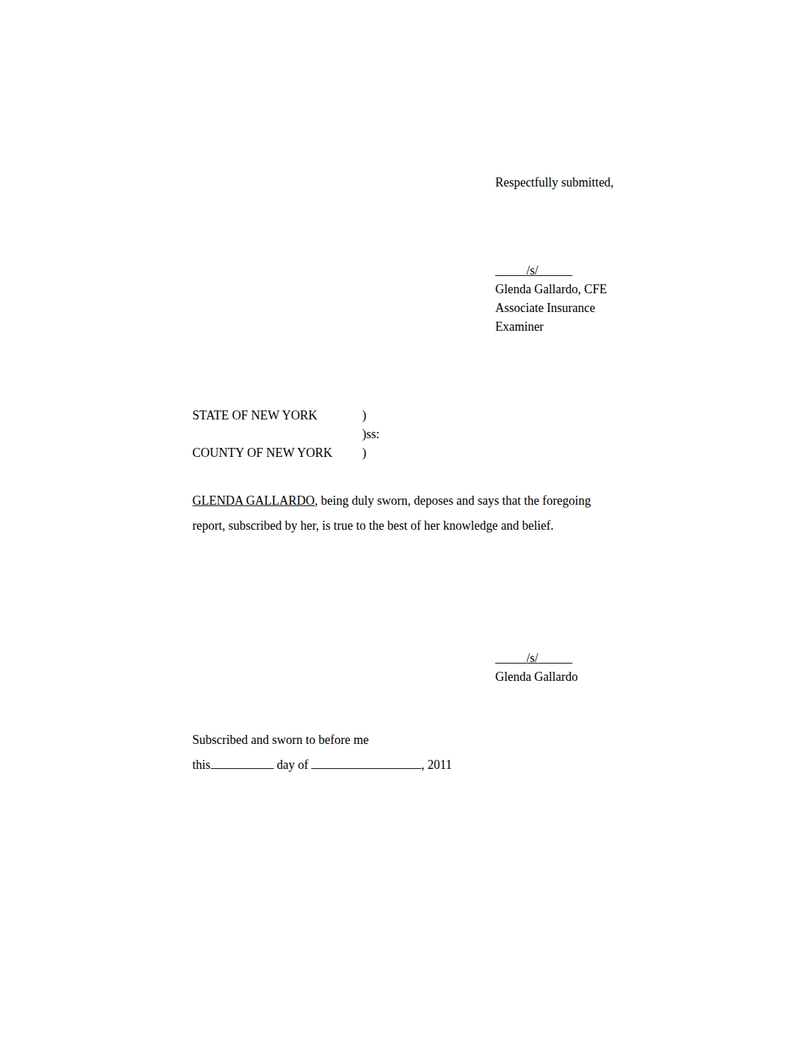Respectfully submitted,
/s/
Glenda Gallardo, CFE
Associate Insurance Examiner
STATE OF NEW YORK)
)ss:
COUNTY OF NEW YORK)
GLENDA GALLARDO, being duly sworn, deposes and says that the foregoing report, subscribed by her, is true to the best of her knowledge and belief.
/s/
Glenda Gallardo
Subscribed and sworn to before me
this day of , 2011